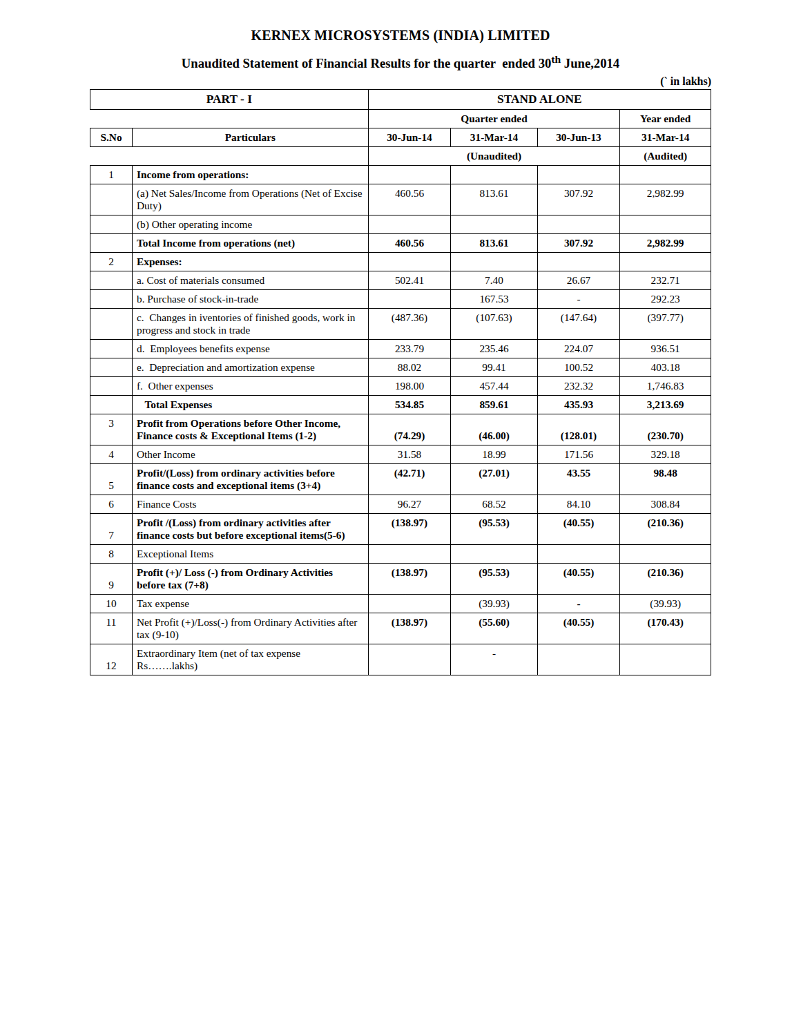KERNEX MICROSYSTEMS (INDIA) LIMITED
Unaudited Statement of Financial Results for the quarter ended 30th June,2014
(` in lakhs)
| PART - I | STAND ALONE |
| | | Quarter ended | Year ended |
| S.No | Particulars | 30-Jun-14 | 31-Mar-14 | 30-Jun-13 | 31-Mar-14 |
| | | (Unaudited) | (Audited) |
| 1 | Income from operations: | | | | |
| | (a) Net Sales/Income from Operations (Net of Excise Duty) | 460.56 | 813.61 | 307.92 | 2,982.99 |
| | (b) Other operating income | | | | |
| | Total Income from operations (net) | 460.56 | 813.61 | 307.92 | 2,982.99 |
| 2 | Expenses: | | | | |
| | a. Cost of materials consumed | 502.41 | 7.40 | 26.67 | 232.71 |
| | b. Purchase of stock-in-trade | | 167.53 | - | 292.23 |
| | c. Changes in iventories of finished goods, work in progress and stock in trade | (487.36) | (107.63) | (147.64) | (397.77) |
| | d. Employees benefits expense | 233.79 | 235.46 | 224.07 | 936.51 |
| | e. Depreciation and amortization expense | 88.02 | 99.41 | 100.52 | 403.18 |
| | f. Other expenses | 198.00 | 457.44 | 232.32 | 1,746.83 |
| | Total Expenses | 534.85 | 859.61 | 435.93 | 3,213.69 |
| 3 | Profit from Operations before Other Income, Finance costs & Exceptional Items (1-2) | (74.29) | (46.00) | (128.01) | (230.70) |
| 4 | Other Income | 31.58 | 18.99 | 171.56 | 329.18 |
| 5 | Profit/(Loss) from ordinary activities before finance costs and exceptional items (3+4) | (42.71) | (27.01) | 43.55 | 98.48 |
| 6 | Finance Costs | 96.27 | 68.52 | 84.10 | 308.84 |
| 7 | Profit /(Loss) from ordinary activities after finance costs but before exceptional items(5-6) | (138.97) | (95.53) | (40.55) | (210.36) |
| 8 | Exceptional Items | | | | |
| 9 | Profit (+)/ Loss (-) from Ordinary Activities before tax (7+8) | (138.97) | (95.53) | (40.55) | (210.36) |
| 10 | Tax expense | | (39.93) | - | (39.93) |
| 11 | Net Profit (+)/Loss(-) from Ordinary Activities after tax (9-10) | (138.97) | (55.60) | (40.55) | (170.43) |
| 12 | Extraordinary Item (net of tax expense Rs…….lakhs) | | - | | |